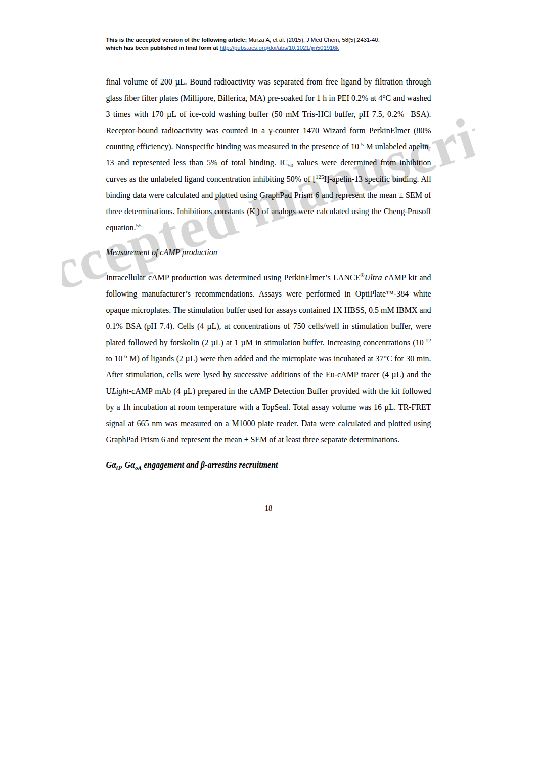This is the accepted version of the following article: Murza A, et al. (2015), J Med Chem, 58(5):2431-40,
which has been published in final form at http://pubs.acs.org/doi/abs/10.1021/jm501916k
Accepted manuscript
final volume of 200 µL. Bound radioactivity was separated from free ligand by filtration through glass fiber filter plates (Millipore, Billerica, MA) pre-soaked for 1 h in PEI 0.2% at 4°C and washed 3 times with 170 µL of ice-cold washing buffer (50 mM Tris-HCl buffer, pH 7.5, 0.2% BSA). Receptor-bound radioactivity was counted in a γ-counter 1470 Wizard form PerkinElmer (80% counting efficiency). Nonspecific binding was measured in the presence of 10-5 M unlabeled apelin-13 and represented less than 5% of total binding. IC50 values were determined from inhibition curves as the unlabeled ligand concentration inhibiting 50% of [125I]-apelin-13 specific binding. All binding data were calculated and plotted using GraphPad Prism 6 and represent the mean ± SEM of three determinations. Inhibitions constants (Ki) of analogs were calculated using the Cheng-Prusoff equation.55
Measurement of cAMP production
Intracellular cAMP production was determined using PerkinElmer’s LANCE®Ultra cAMP kit and following manufacturer’s recommendations. Assays were performed in OptiPlate™-384 white opaque microplates. The stimulation buffer used for assays contained 1X HBSS, 0.5 mM IBMX and 0.1% BSA (pH 7.4). Cells (4 µL), at concentrations of 750 cells/well in stimulation buffer, were plated followed by forskolin (2 µL) at 1 µM in stimulation buffer. Increasing concentrations (10-12 to 10-6 M) of ligands (2 µL) were then added and the microplate was incubated at 37°C for 30 min. After stimulation, cells were lysed by successive additions of the Eu-cAMP tracer (4 µL) and the ULight-cAMP mAb (4 µL) prepared in the cAMP Detection Buffer provided with the kit followed by a 1h incubation at room temperature with a TopSeal. Total assay volume was 16 µL. TR-FRET signal at 665 nm was measured on a M1000 plate reader. Data were calculated and plotted using GraphPad Prism 6 and represent the mean ± SEM of at least three separate determinations.
Gαi1, GαoA engagement and β-arrestins recruitment
18